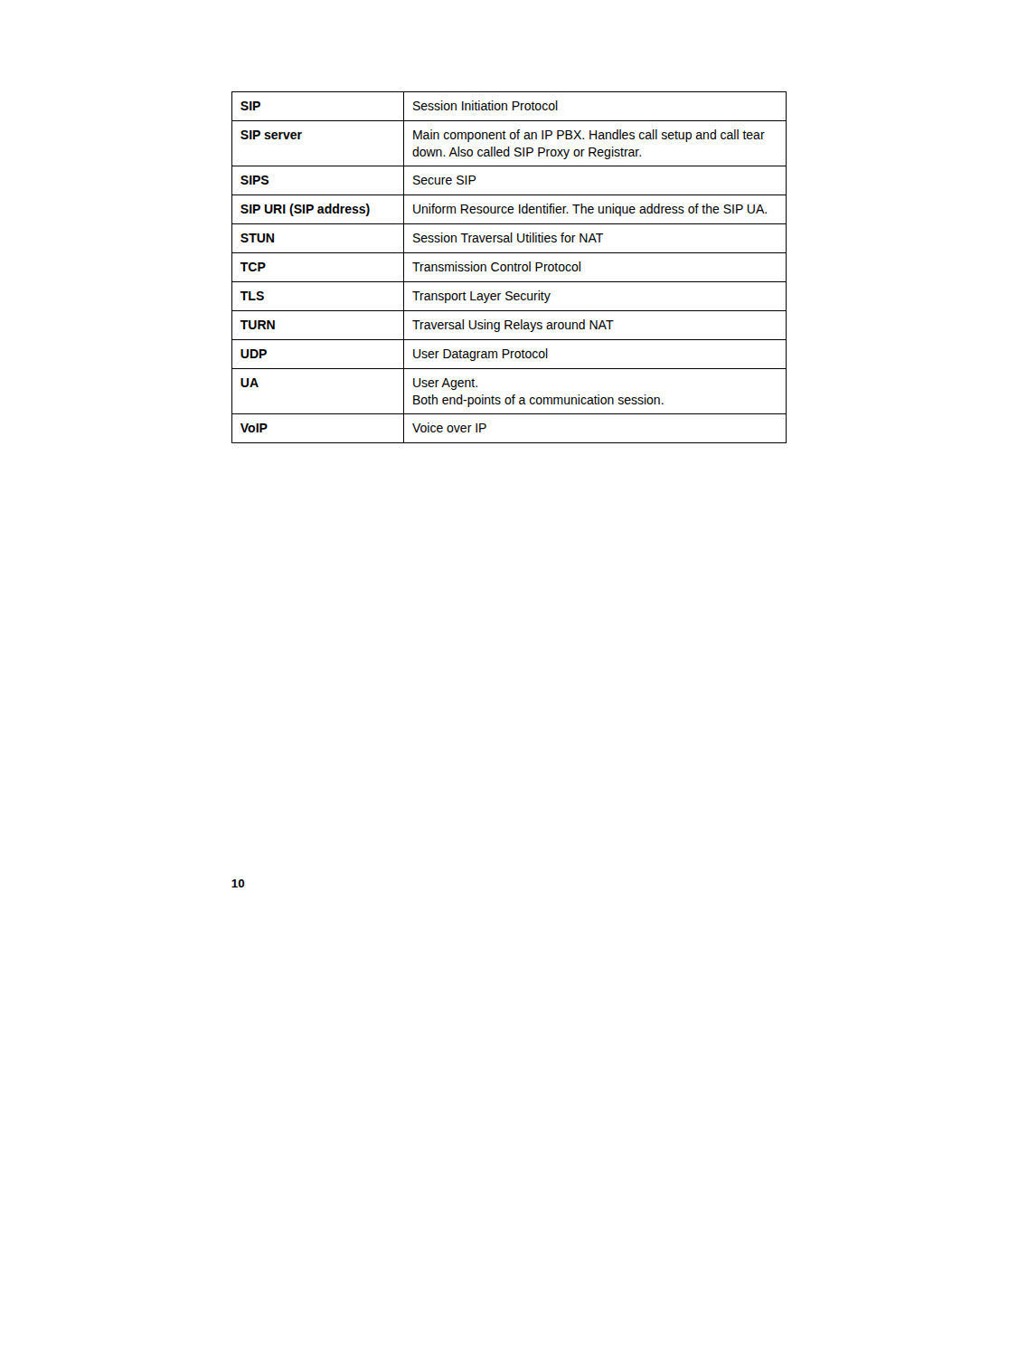| SIP | Session Initiation Protocol |
| SIP server | Main component of an IP PBX. Handles call setup and call tear down. Also called SIP Proxy or Registrar. |
| SIPS | Secure SIP |
| SIP URI (SIP address) | Uniform Resource Identifier. The unique address of the SIP UA. |
| STUN | Session Traversal Utilities for NAT |
| TCP | Transmission Control Protocol |
| TLS | Transport Layer Security |
| TURN | Traversal Using Relays around NAT |
| UDP | User Datagram Protocol |
| UA | User Agent. Both end-points of a communication session. |
| VoIP | Voice over IP |
10